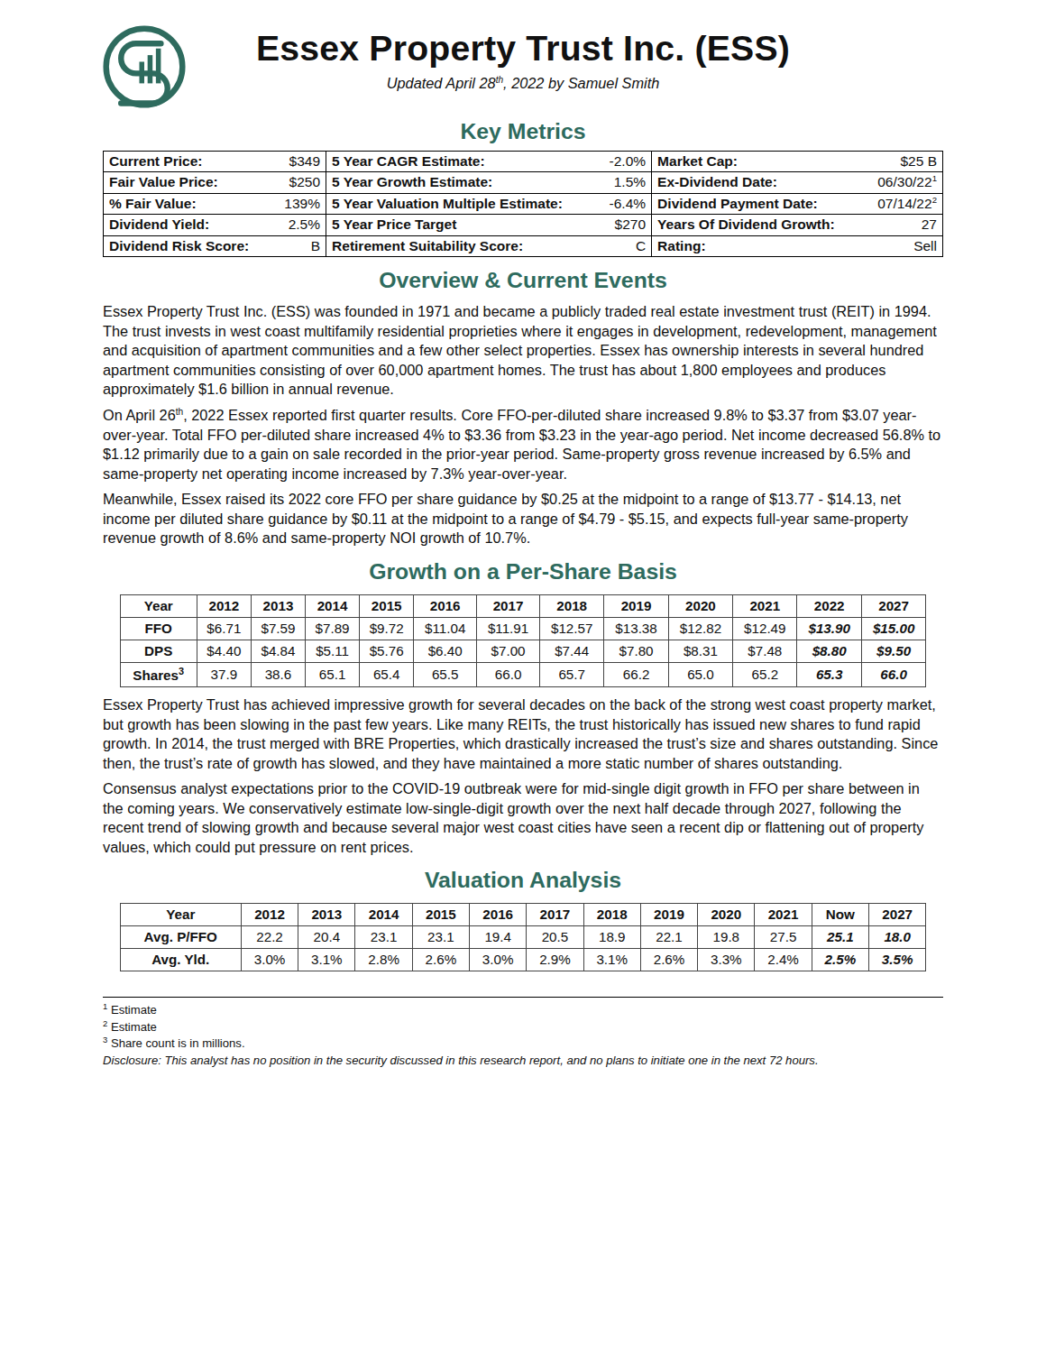Essex Property Trust Inc. (ESS)
Updated April 28th, 2022 by Samuel Smith
Key Metrics
| Current Price: | $349 | 5 Year CAGR Estimate: | -2.0% | Market Cap: | $25 B |
| Fair Value Price: | $250 | 5 Year Growth Estimate: | 1.5% | Ex-Dividend Date: | 06/30/22 1 |
| % Fair Value: | 139% | 5 Year Valuation Multiple Estimate: | -6.4% | Dividend Payment Date: | 07/14/22 2 |
| Dividend Yield: | 2.5% | 5 Year Price Target | $270 | Years Of Dividend Growth: | 27 |
| Dividend Risk Score: | B | Retirement Suitability Score: | C | Rating: | Sell |
Overview & Current Events
Essex Property Trust Inc. (ESS) was founded in 1971 and became a publicly traded real estate investment trust (REIT) in 1994. The trust invests in west coast multifamily residential proprieties where it engages in development, redevelopment, management and acquisition of apartment communities and a few other select properties. Essex has ownership interests in several hundred apartment communities consisting of over 60,000 apartment homes. The trust has about 1,800 employees and produces approximately $1.6 billion in annual revenue.
On April 26th, 2022 Essex reported first quarter results. Core FFO-per-diluted share increased 9.8% to $3.37 from $3.07 year-over-year. Total FFO per-diluted share increased 4% to $3.36 from $3.23 in the year-ago period. Net income decreased 56.8% to $1.12 primarily due to a gain on sale recorded in the prior-year period. Same-property gross revenue increased by 6.5% and same-property net operating income increased by 7.3% year-over-year.
Meanwhile, Essex raised its 2022 core FFO per share guidance by $0.25 at the midpoint to a range of $13.77 - $14.13, net income per diluted share guidance by $0.11 at the midpoint to a range of $4.79 - $5.15, and expects full-year same-property revenue growth of 8.6% and same-property NOI growth of 10.7%.
Growth on a Per-Share Basis
| Year | 2012 | 2013 | 2014 | 2015 | 2016 | 2017 | 2018 | 2019 | 2020 | 2021 | 2022 | 2027 |
| --- | --- | --- | --- | --- | --- | --- | --- | --- | --- | --- | --- | --- |
| FFO | $6.71 | $7.59 | $7.89 | $9.72 | $11.04 | $11.91 | $12.57 | $13.38 | $12.82 | $12.49 | $13.90 | $15.00 |
| DPS | $4.40 | $4.84 | $5.11 | $5.76 | $6.40 | $7.00 | $7.44 | $7.80 | $8.31 | $7.48 | $8.80 | $9.50 |
| Shares 3 | 37.9 | 38.6 | 65.1 | 65.4 | 65.5 | 66.0 | 65.7 | 66.2 | 65.0 | 65.2 | 65.3 | 66.0 |
Essex Property Trust has achieved impressive growth for several decades on the back of the strong west coast property market, but growth has been slowing in the past few years. Like many REITs, the trust historically has issued new shares to fund rapid growth. In 2014, the trust merged with BRE Properties, which drastically increased the trust’s size and shares outstanding. Since then, the trust’s rate of growth has slowed, and they have maintained a more static number of shares outstanding.
Consensus analyst expectations prior to the COVID-19 outbreak were for mid-single digit growth in FFO per share between in the coming years. We conservatively estimate low-single-digit growth over the next half decade through 2027, following the recent trend of slowing growth and because several major west coast cities have seen a recent dip or flattening out of property values, which could put pressure on rent prices.
Valuation Analysis
| Year | 2012 | 2013 | 2014 | 2015 | 2016 | 2017 | 2018 | 2019 | 2020 | 2021 | Now | 2027 |
| --- | --- | --- | --- | --- | --- | --- | --- | --- | --- | --- | --- | --- |
| Avg. P/FFO | 22.2 | 20.4 | 23.1 | 23.1 | 19.4 | 20.5 | 18.9 | 22.1 | 19.8 | 27.5 | 25.1 | 18.0 |
| Avg. Yld. | 3.0% | 3.1% | 2.8% | 2.6% | 3.0% | 2.9% | 3.1% | 2.6% | 3.3% | 2.4% | 2.5% | 3.5% |
1 Estimate
2 Estimate
3 Share count is in millions.
Disclosure: This analyst has no position in the security discussed in this research report, and no plans to initiate one in the next 72 hours.